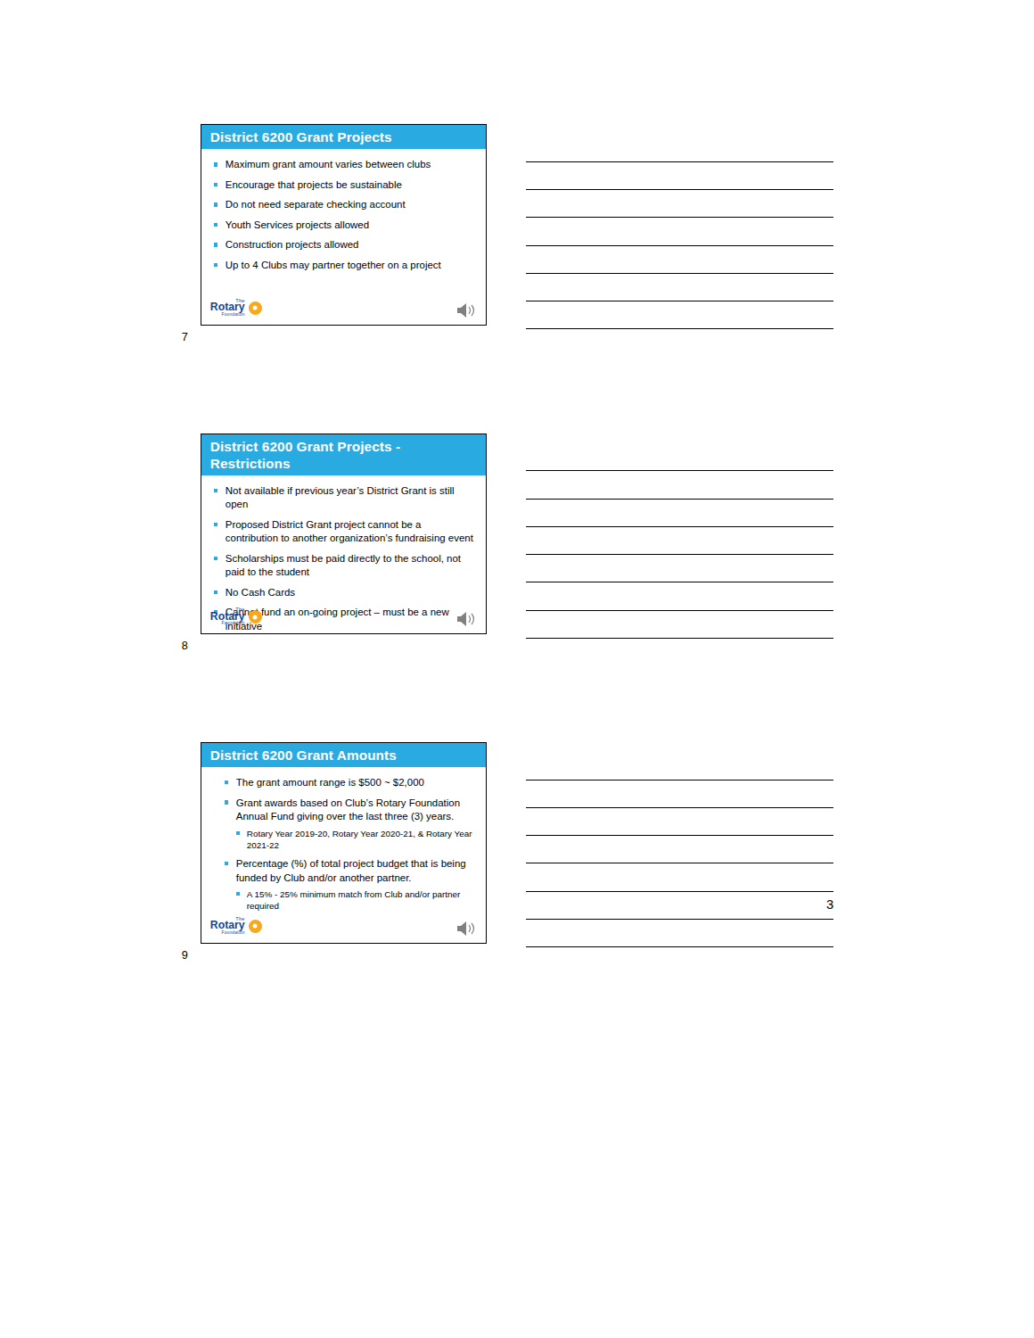District 6200 Grant Projects
Maximum grant amount varies between clubs
Encourage that projects be sustainable
Do not need separate checking account
Youth Services projects allowed
Construction projects allowed
Up to 4 Clubs may partner together on a project
The Rotary Foundation
7
District 6200 Grant Projects - Restrictions
Not available if previous year’s District Grant is still open
Proposed District Grant project cannot be a contribution to another organization’s fundraising event
Scholarships must be paid directly to the school, not paid to the student
No Cash Cards
Cannot fund an on-going project – must be a new initiative
The Rotary Foundation
8
District 6200 Grant Amounts
The grant amount range is $500 ~ $2,000
Grant awards based on Club’s Rotary Foundation Annual Fund giving over the last three (3) years.
Rotary Year 2019-20, Rotary Year 2020-21, & Rotary Year 2021-22
Percentage (%) of total project budget that is being funded by Club and/or another partner.
A 15% - 25% minimum match from Club and/or partner required
The Rotary Foundation
9
3